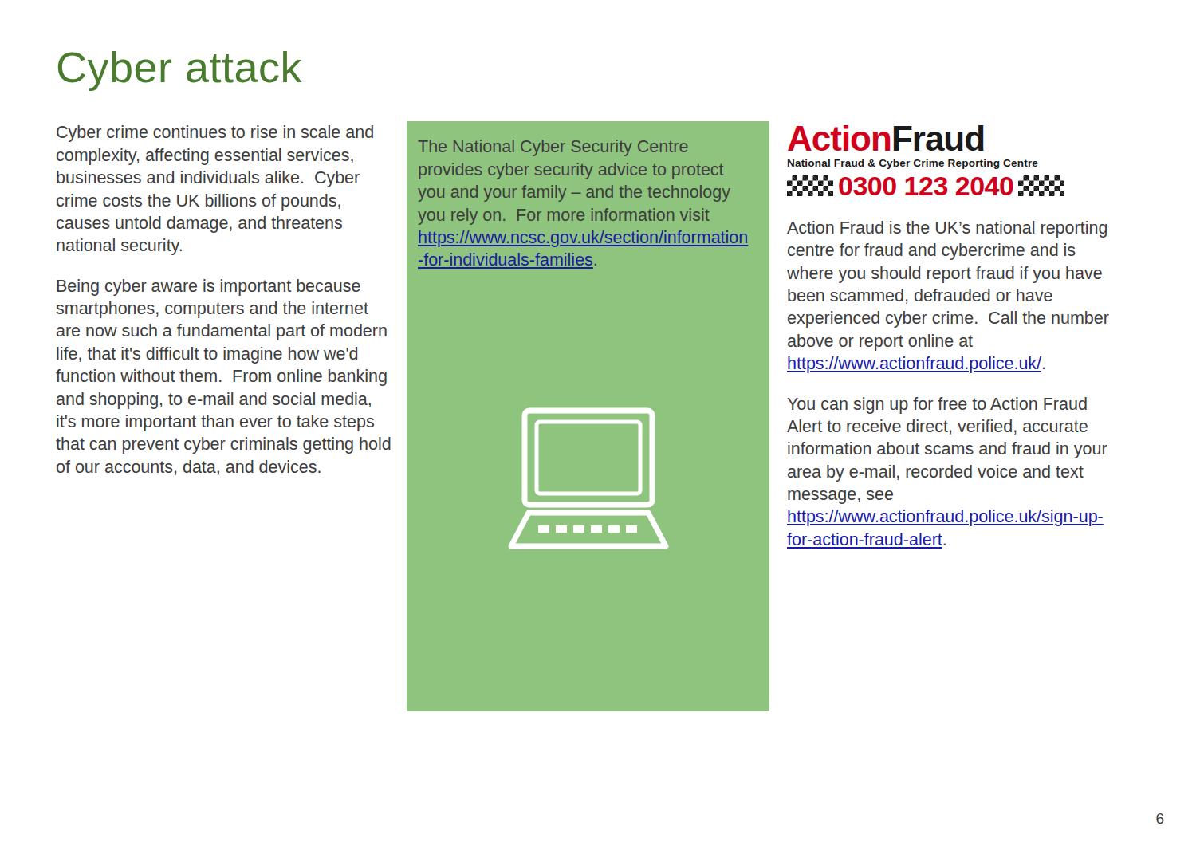Cyber attack
Cyber crime continues to rise in scale and complexity, affecting essential services, businesses and individuals alike. Cyber crime costs the UK billions of pounds, causes untold damage, and threatens national security.
Being cyber aware is important because smartphones, computers and the internet are now such a fundamental part of modern life, that it's difficult to imagine how we'd function without them. From online banking and shopping, to e-mail and social media, it's more important than ever to take steps that can prevent cyber criminals getting hold of our accounts, data, and devices.
The National Cyber Security Centre provides cyber security advice to protect you and your family – and the technology you rely on. For more information visit https://www.ncsc.gov.uk/section/information-for-individuals-families.
Action Fraud
National Fraud & Cyber Crime Reporting Centre
0300 123 2040
Action Fraud is the UK’s national reporting centre for fraud and cybercrime and is where you should report fraud if you have been scammed, defrauded or have experienced cyber crime. Call the number above or report online at https://www.actionfraud.police.uk/.
You can sign up for free to Action Fraud Alert to receive direct, verified, accurate information about scams and fraud in your area by e-mail, recorded voice and text message, see https://www.actionfraud.police.uk/sign-up-for-action-fraud-alert.
6